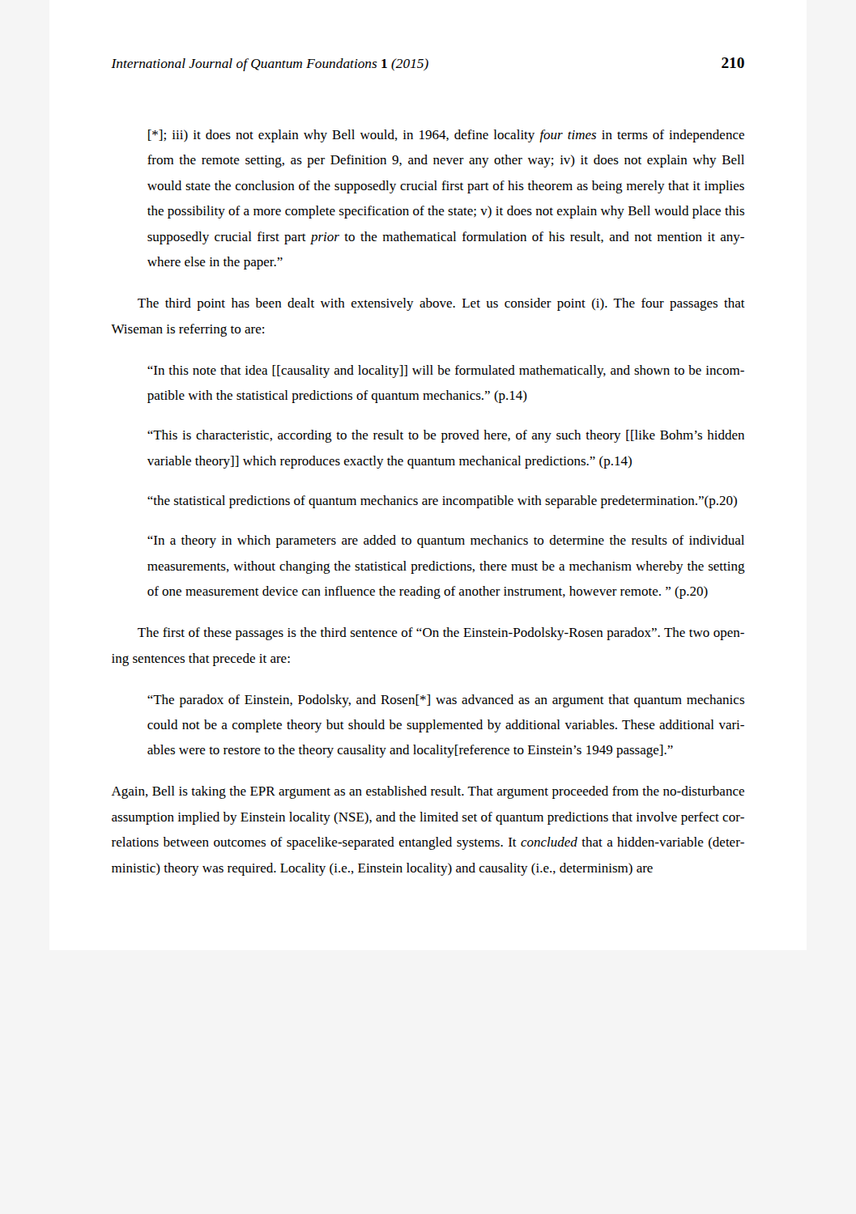International Journal of Quantum Foundations 1 (2015) 210
[*]; iii) it does not explain why Bell would, in 1964, define locality four times in terms of independence from the remote setting, as per Definition 9, and never any other way; iv) it does not explain why Bell would state the conclusion of the supposedly crucial first part of his theorem as being merely that it implies the possibility of a more complete specification of the state; v) it does not explain why Bell would place this supposedly crucial first part prior to the mathematical formulation of his result, and not mention it anywhere else in the paper.”
The third point has been dealt with extensively above. Let us consider point (i). The four passages that Wiseman is referring to are:
“In this note that idea [[causality and locality]] will be formulated mathematically, and shown to be incompatible with the statistical predictions of quantum mechanics.” (p.14)
“This is characteristic, according to the result to be proved here, of any such theory [[like Bohm’s hidden variable theory]] which reproduces exactly the quantum mechanical predictions.” (p.14)
“the statistical predictions of quantum mechanics are incompatible with separable predetermination.”(p.20)
“In a theory in which parameters are added to quantum mechanics to determine the results of individual measurements, without changing the statistical predictions, there must be a mechanism whereby the setting of one measurement device can influence the reading of another instrument, however remote. ” (p.20)
The first of these passages is the third sentence of “On the Einstein-Podolsky-Rosen paradox”. The two opening sentences that precede it are:
“The paradox of Einstein, Podolsky, and Rosen[*] was advanced as an argument that quantum mechanics could not be a complete theory but should be supplemented by additional variables. These additional variables were to restore to the theory causality and locality[reference to Einstein’s 1949 passage].”
Again, Bell is taking the EPR argument as an established result. That argument proceeded from the no-disturbance assumption implied by Einstein locality (NSE), and the limited set of quantum predictions that involve perfect correlations between outcomes of spacelike-separated entangled systems. It concluded that a hidden-variable (deterministic) theory was required. Locality (i.e., Einstein locality) and causality (i.e., determinism) are